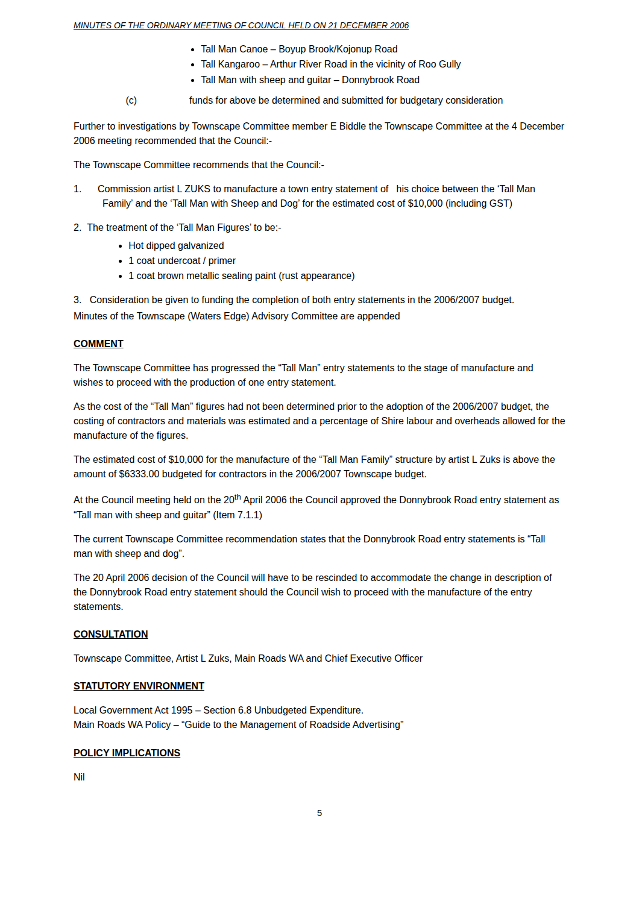MINUTES OF THE ORDINARY MEETING OF COUNCIL HELD ON 21 DECEMBER 2006
Tall Man Canoe – Boyup Brook/Kojonup Road
Tall Kangaroo – Arthur River Road in the vicinity of Roo Gully
Tall Man with sheep and guitar – Donnybrook Road
(c) funds for above be determined and submitted for budgetary consideration
Further to investigations by Townscape Committee member E Biddle the Townscape Committee at the 4 December 2006 meeting recommended that the Council:-
The Townscape Committee recommends that the Council:-
1. Commission artist L ZUKS to manufacture a town entry statement of his choice between the ‘Tall Man Family’ and the ‘Tall Man with Sheep and Dog’ for the estimated cost of $10,000 (including GST)
2. The treatment of the ‘Tall Man Figures’ to be:-
Hot dipped galvanized
1 coat undercoat / primer
1 coat brown metallic sealing paint (rust appearance)
3. Consideration be given to funding the completion of both entry statements in the 2006/2007 budget.
Minutes of the Townscape (Waters Edge) Advisory Committee are appended
COMMENT
The Townscape Committee has progressed the “Tall Man” entry statements to the stage of manufacture and wishes to proceed with the production of one entry statement.
As the cost of the “Tall Man” figures had not been determined prior to the adoption of the 2006/2007 budget, the costing of contractors and materials was estimated and a percentage of Shire labour and overheads allowed for the manufacture of the figures.
The estimated cost of $10,000 for the manufacture of the “Tall Man Family” structure by artist L Zuks is above the amount of $6333.00 budgeted for contractors in the 2006/2007 Townscape budget.
At the Council meeting held on the 20th April 2006 the Council approved the Donnybrook Road entry statement as “Tall man with sheep and guitar” (Item 7.1.1)
The current Townscape Committee recommendation states that the Donnybrook Road entry statements is “Tall man with sheep and dog”.
The 20 April 2006 decision of the Council will have to be rescinded to accommodate the change in description of the Donnybrook Road entry statement should the Council wish to proceed with the manufacture of the entry statements.
CONSULTATION
Townscape Committee, Artist L Zuks, Main Roads WA and Chief Executive Officer
STATUTORY ENVIRONMENT
Local Government Act 1995 – Section 6.8 Unbudgeted Expenditure.
Main Roads WA Policy – “Guide to the Management of Roadside Advertising”
POLICY IMPLICATIONS
Nil
5